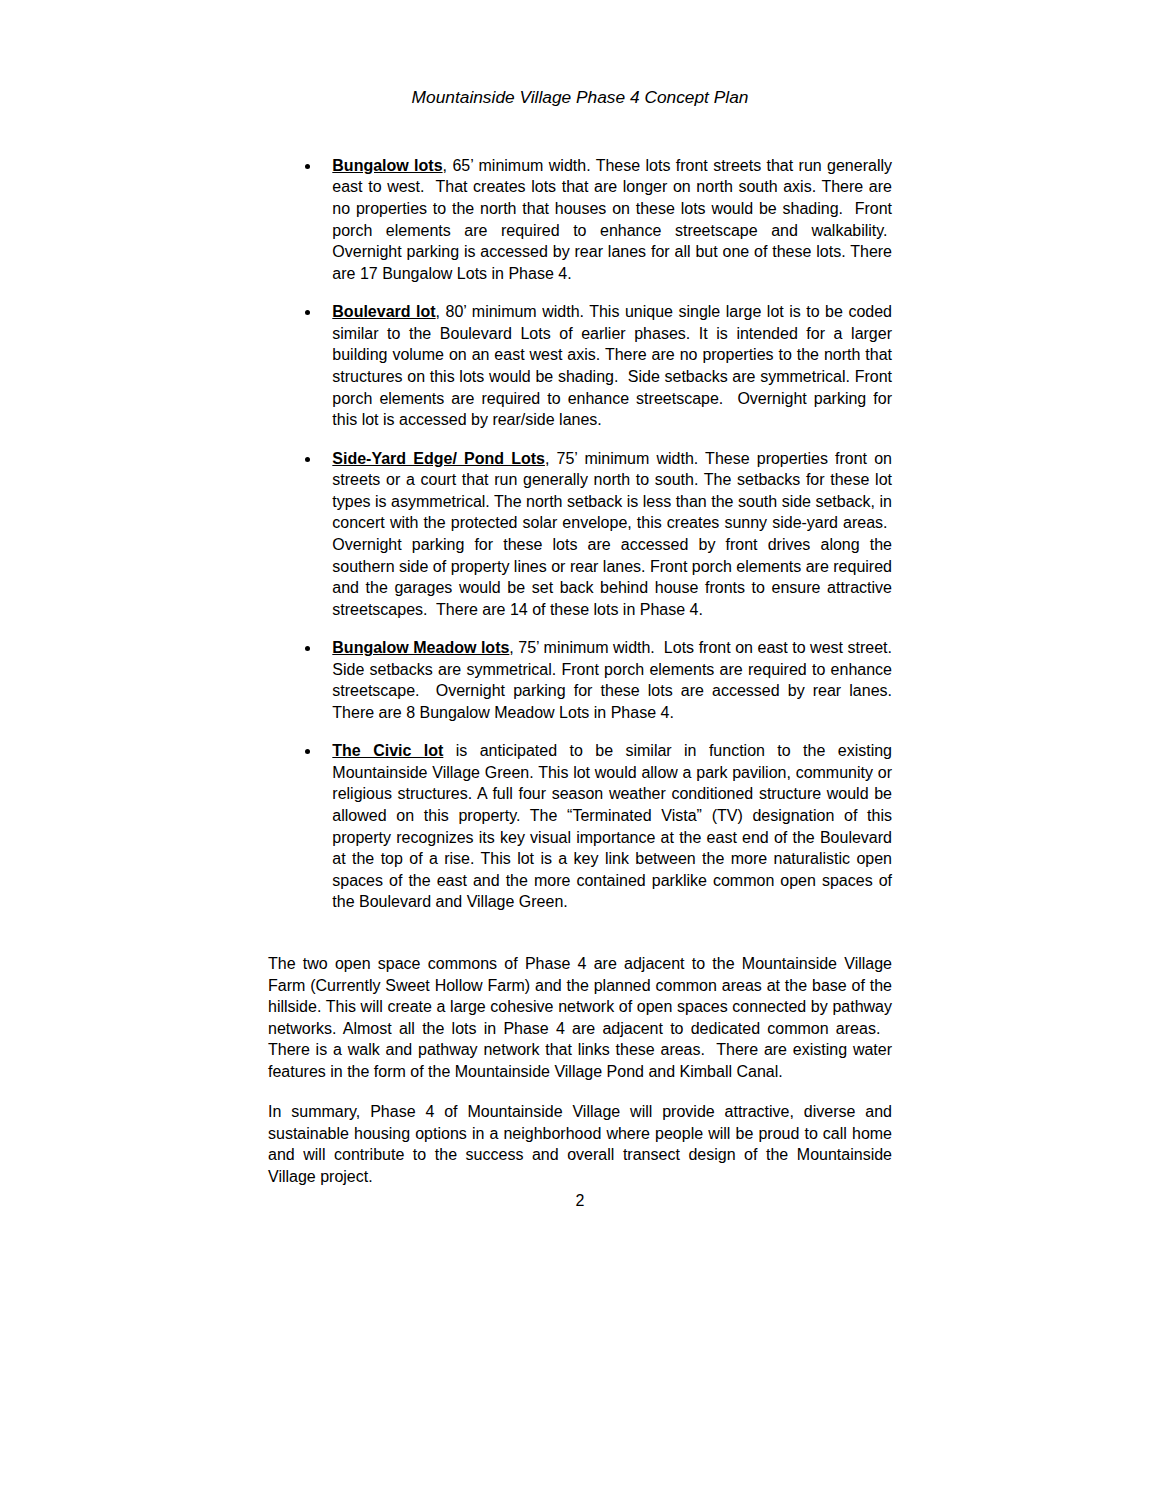Mountainside Village Phase 4 Concept Plan
Bungalow lots, 65’ minimum width. These lots front streets that run generally east to west. That creates lots that are longer on north south axis. There are no properties to the north that houses on these lots would be shading. Front porch elements are required to enhance streetscape and walkability. Overnight parking is accessed by rear lanes for all but one of these lots. There are 17 Bungalow Lots in Phase 4.
Boulevard lot, 80’ minimum width. This unique single large lot is to be coded similar to the Boulevard Lots of earlier phases. It is intended for a larger building volume on an east west axis. There are no properties to the north that structures on this lots would be shading. Side setbacks are symmetrical. Front porch elements are required to enhance streetscape. Overnight parking for this lot is accessed by rear/side lanes.
Side-Yard Edge/ Pond Lots, 75’ minimum width. These properties front on streets or a court that run generally north to south. The setbacks for these lot types is asymmetrical. The north setback is less than the south side setback, in concert with the protected solar envelope, this creates sunny side-yard areas. Overnight parking for these lots are accessed by front drives along the southern side of property lines or rear lanes. Front porch elements are required and the garages would be set back behind house fronts to ensure attractive streetscapes. There are 14 of these lots in Phase 4.
Bungalow Meadow lots, 75’ minimum width. Lots front on east to west street. Side setbacks are symmetrical. Front porch elements are required to enhance streetscape. Overnight parking for these lots are accessed by rear lanes. There are 8 Bungalow Meadow Lots in Phase 4.
The Civic lot is anticipated to be similar in function to the existing Mountainside Village Green. This lot would allow a park pavilion, community or religious structures. A full four season weather conditioned structure would be allowed on this property. The “Terminated Vista” (TV) designation of this property recognizes its key visual importance at the east end of the Boulevard at the top of a rise. This lot is a key link between the more naturalistic open spaces of the east and the more contained parklike common open spaces of the Boulevard and Village Green.
The two open space commons of Phase 4 are adjacent to the Mountainside Village Farm (Currently Sweet Hollow Farm) and the planned common areas at the base of the hillside. This will create a large cohesive network of open spaces connected by pathway networks. Almost all the lots in Phase 4 are adjacent to dedicated common areas. There is a walk and pathway network that links these areas. There are existing water features in the form of the Mountainside Village Pond and Kimball Canal.
In summary, Phase 4 of Mountainside Village will provide attractive, diverse and sustainable housing options in a neighborhood where people will be proud to call home and will contribute to the success and overall transect design of the Mountainside Village project.
2